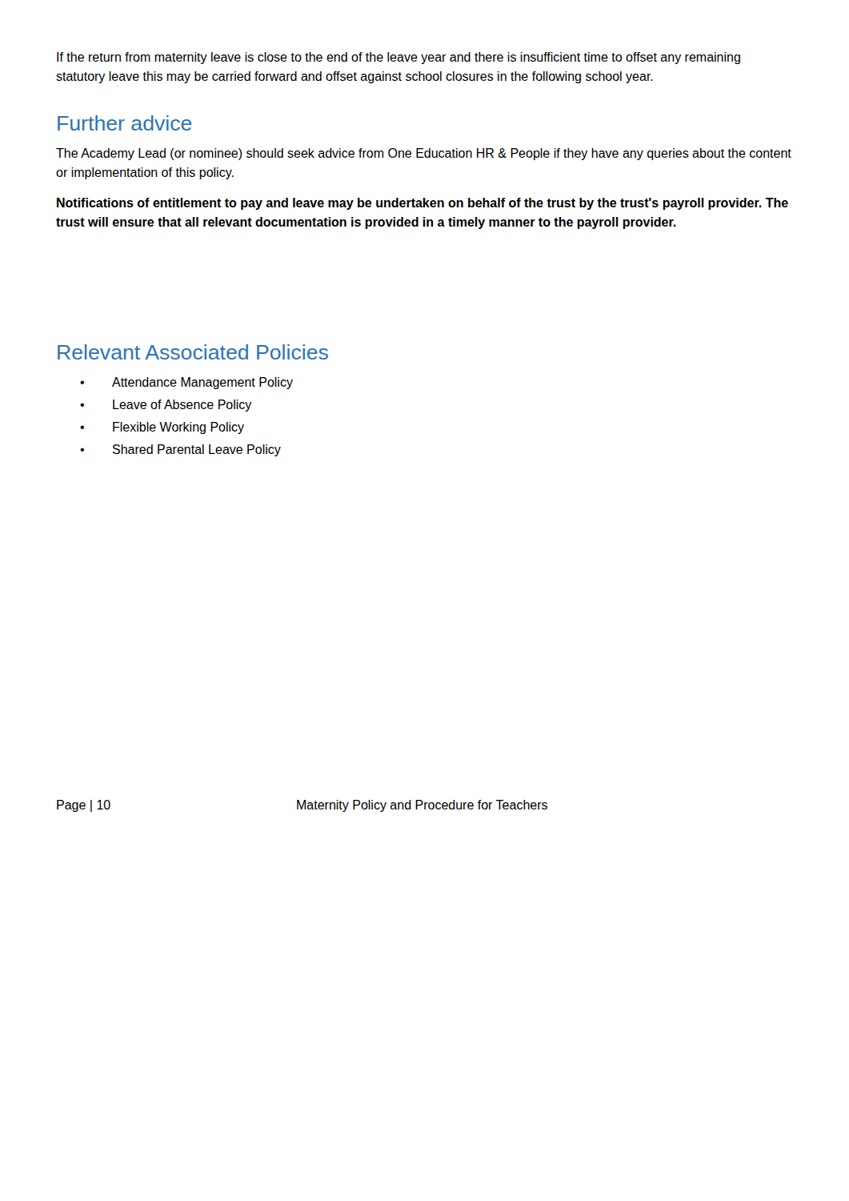If the return from maternity leave is close to the end of the leave year and there is insufficient time to offset any remaining statutory leave this may be carried forward and offset against school closures in the following school year.
Further advice
The Academy Lead (or nominee) should seek advice from One Education HR & People if they have any queries about the content or implementation of this policy.
Notifications of entitlement to pay and leave may be undertaken on behalf of the trust by the trust's payroll provider. The trust will ensure that all relevant documentation is provided in a timely manner to the payroll provider.
Relevant Associated Policies
•Attendance Management Policy
•Leave of Absence Policy
•Flexible Working Policy
•Shared Parental Leave Policy
Page | 10 Maternity Policy and Procedure for Teachers